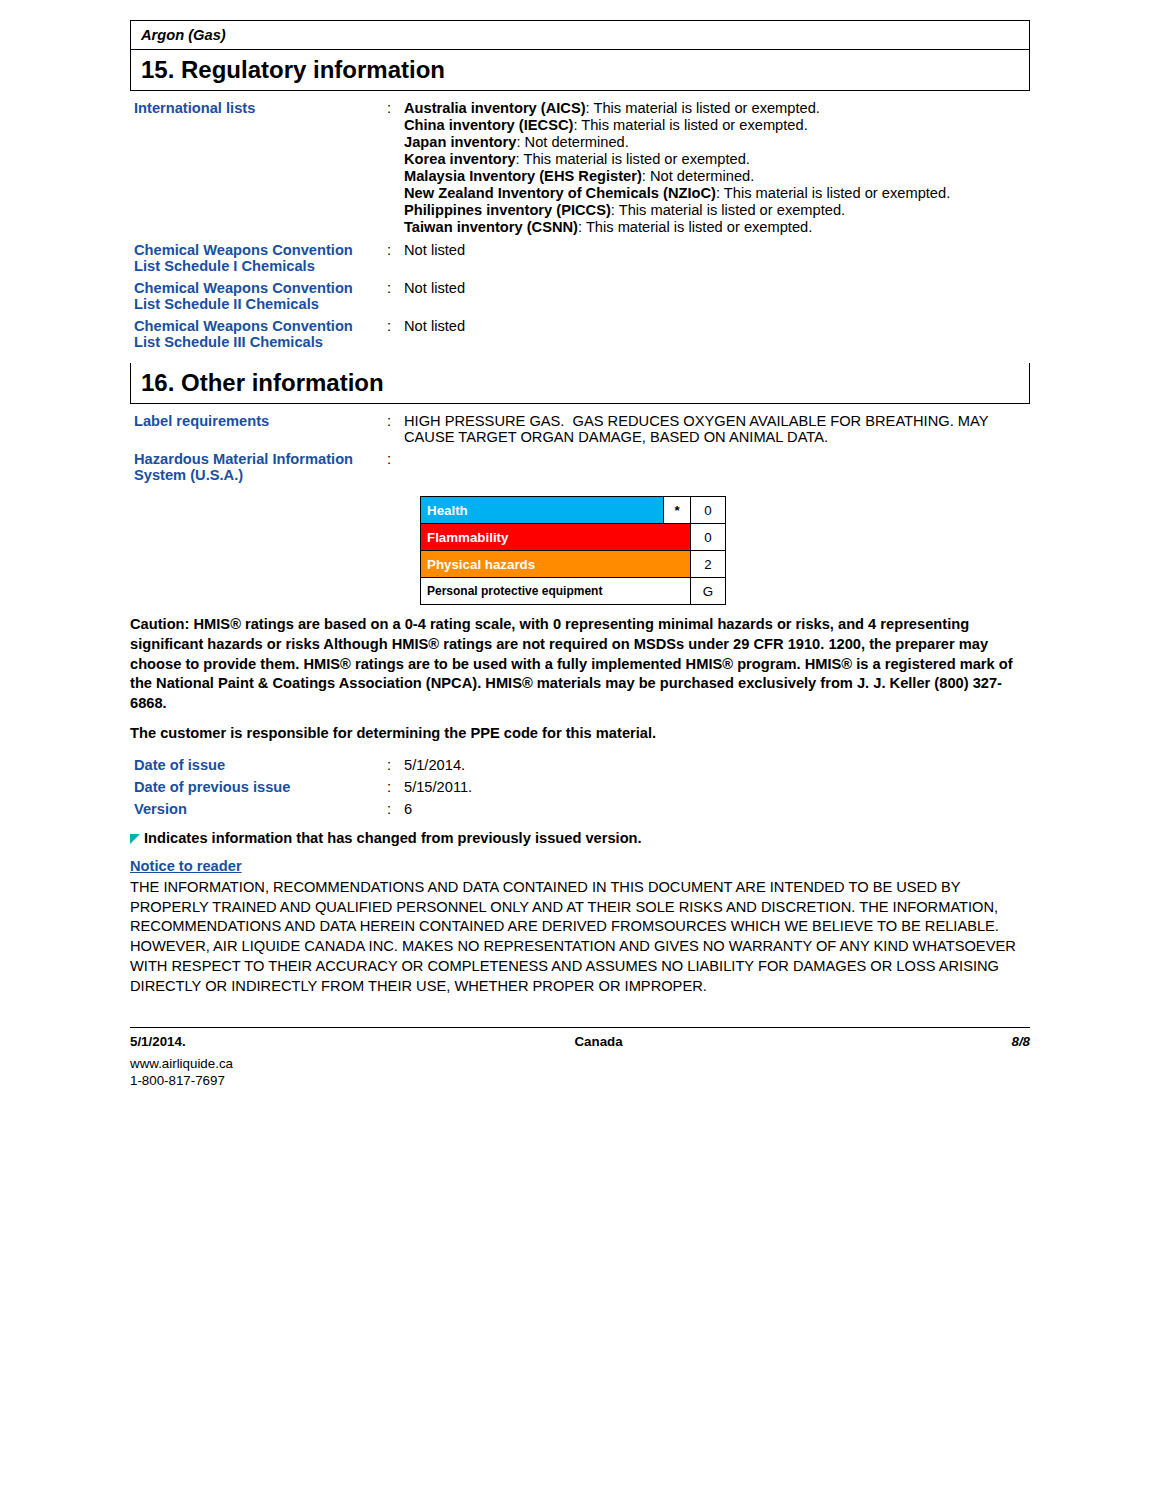Argon (Gas)
15. Regulatory information
| International lists | : | Australia inventory (AICS) : This material is listed or exempted. China inventory (IECSC) : This material is listed or exempted. Japan inventory : Not determined. Korea inventory : This material is listed or exempted. Malaysia Inventory (EHS Register) : Not determined. New Zealand Inventory of Chemicals (NZIoC) : This material is listed or exempted. Philippines inventory (PICCS) : This material is listed or exempted. Taiwan inventory (CSNN) : This material is listed or exempted. |
| Chemical Weapons Convention List Schedule I Chemicals | : | Not listed |
| Chemical Weapons Convention List Schedule II Chemicals | : | Not listed |
| Chemical Weapons Convention List Schedule III Chemicals | : | Not listed |
16. Other information
| Label requirements | : | HIGH PRESSURE GAS. GAS REDUCES OXYGEN AVAILABLE FOR BREATHING. MAY CAUSE TARGET ORGAN DAMAGE, BASED ON ANIMAL DATA. |
| Hazardous Material Information System (U.S.A.) | : | |
| Health | * | 0 |
| Flammability | 0 |
| Physical hazards | 2 |
| Personal protective equipment | G |
Caution: HMIS® ratings are based on a 0-4 rating scale, with 0 representing minimal hazards or risks, and 4 representing significant hazards or risks Although HMIS® ratings are not required on MSDSs under 29 CFR 1910. 1200, the preparer may choose to provide them. HMIS® ratings are to be used with a fully implemented HMIS® program. HMIS® is a registered mark of the National Paint & Coatings Association (NPCA). HMIS® materials may be purchased exclusively from J. J. Keller (800) 327-6868.
The customer is responsible for determining the PPE code for this material.
| Date of issue | : | 5/1/2014. |
| Date of previous issue | : | 5/15/2011. |
| Version | : | 6 |
Indicates information that has changed from previously issued version.
Notice to reader
THE INFORMATION, RECOMMENDATIONS AND DATA CONTAINED IN THIS DOCUMENT ARE INTENDED TO BE USED BY PROPERLY TRAINED AND QUALIFIED PERSONNEL ONLY AND AT THEIR SOLE RISKS AND DISCRETION. THE INFORMATION, RECOMMENDATIONS AND DATA HEREIN CONTAINED ARE DERIVED FROMSOURCES WHICH WE BELIEVE TO BE RELIABLE. HOWEVER, AIR LIQUIDE CANADA INC. MAKES NO REPRESENTATION AND GIVES NO WARRANTY OF ANY KIND WHATSOEVER WITH RESPECT TO THEIR ACCURACY OR COMPLETENESS AND ASSUMES NO LIABILITY FOR DAMAGES OR LOSS ARISING DIRECTLY OR INDIRECTLY FROM THEIR USE, WHETHER PROPER OR IMPROPER.
5/1/2014.
Canada
8/8
www.airliquide.ca
1-800-817-7697